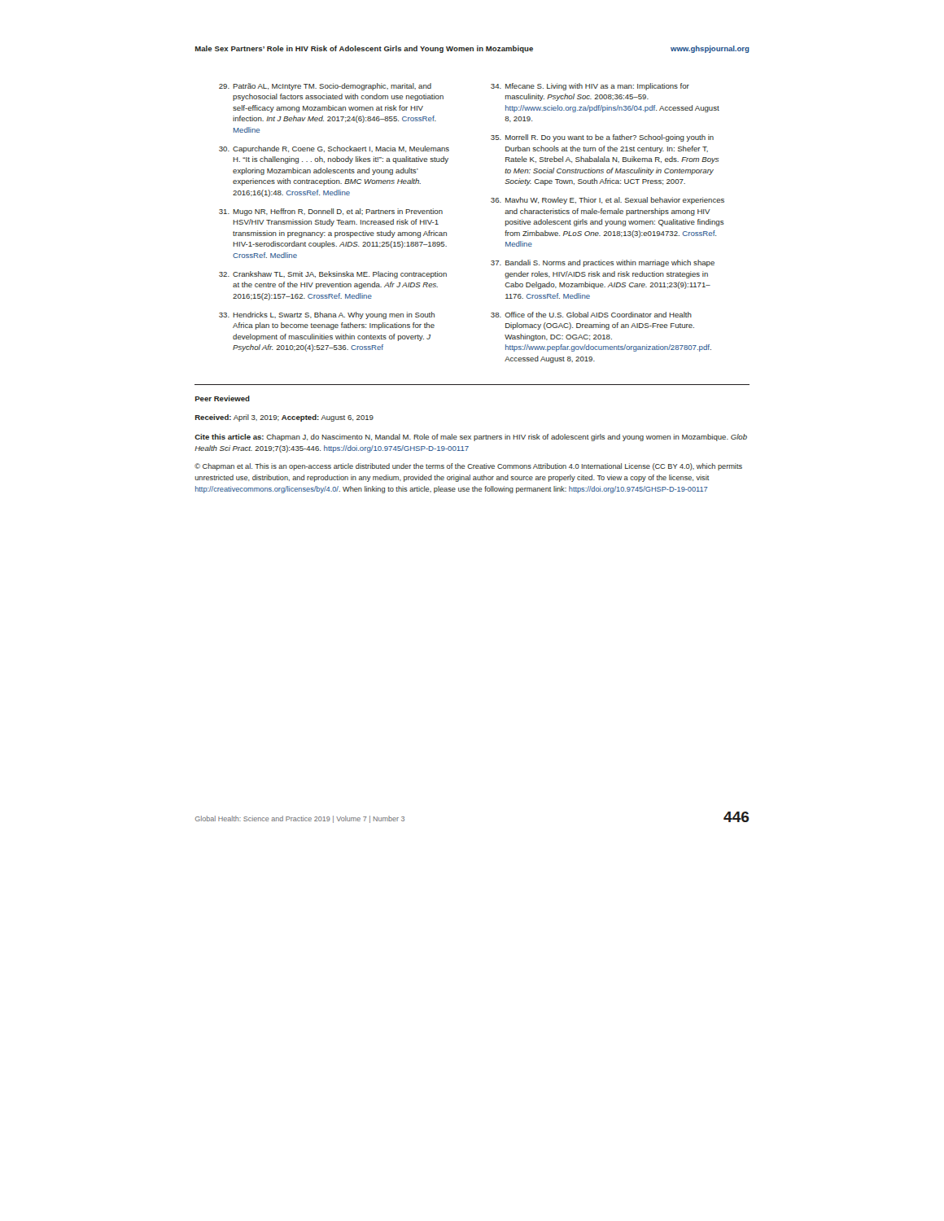Male Sex Partners’ Role in HIV Risk of Adolescent Girls and Young Women in Mozambique www.ghspjournal.org
Patrão AL, McIntyre TM. Socio-demographic, marital, and psychosocial factors associated with condom use negotiation self-efficacy among Mozambican women at risk for HIV infection. Int J Behav Med. 2017;24(6):846–855. CrossRef. Medline
Capurchande R, Coene G, Schockaert I, Macia M, Meulemans H. “It is challenging . . . oh, nobody likes it!”: a qualitative study exploring Mozambican adolescents and young adults’ experiences with contraception. BMC Womens Health. 2016;16(1):48. CrossRef. Medline
Mugo NR, Heffron R, Donnell D, et al; Partners in Prevention HSV/HIV Transmission Study Team. Increased risk of HIV-1 transmission in pregnancy: a prospective study among African HIV-1-serodiscordant couples. AIDS. 2011;25(15):1887–1895. CrossRef. Medline
Crankshaw TL, Smit JA, Beksinska ME. Placing contraception at the centre of the HIV prevention agenda. Afr J AIDS Res. 2016;15(2):157–162. CrossRef. Medline
Hendricks L, Swartz S, Bhana A. Why young men in South Africa plan to become teenage fathers: Implications for the development of masculinities within contexts of poverty. J Psychol Afr. 2010;20(4):527–536. CrossRef
Mfecane S. Living with HIV as a man: Implications for masculinity. Psychol Soc. 2008;36:45–59. http://www.scielo.org.za/pdf/pins/n36/04.pdf. Accessed August 8, 2019.
Morrell R. Do you want to be a father? School-going youth in Durban schools at the turn of the 21st century. In: Shefer T, Ratele K, Strebel A, Shabalala N, Buikema R, eds. From Boys to Men: Social Constructions of Masculinity in Contemporary Society. Cape Town, South Africa: UCT Press; 2007.
Mavhu W, Rowley E, Thior I, et al. Sexual behavior experiences and characteristics of male-female partnerships among HIV positive adolescent girls and young women: Qualitative findings from Zimbabwe. PLoS One. 2018;13(3):e0194732. CrossRef. Medline
Bandali S. Norms and practices within marriage which shape gender roles, HIV/AIDS risk and risk reduction strategies in Cabo Delgado, Mozambique. AIDS Care. 2011;23(9):1171–1176. CrossRef. Medline
Office of the U.S. Global AIDS Coordinator and Health Diplomacy (OGAC). Dreaming of an AIDS-Free Future. Washington, DC: OGAC; 2018. https://www.pepfar.gov/documents/organization/287807.pdf. Accessed August 8, 2019.
Peer Reviewed
Received: April 3, 2019; Accepted: August 6, 2019
Cite this article as: Chapman J, do Nascimento N, Mandal M. Role of male sex partners in HIV risk of adolescent girls and young women in Mozambique. Glob Health Sci Pract. 2019;7(3):435-446. https://doi.org/10.9745/GHSP-D-19-00117
© Chapman et al. This is an open-access article distributed under the terms of the Creative Commons Attribution 4.0 International License (CC BY 4.0), which permits unrestricted use, distribution, and reproduction in any medium, provided the original author and source are properly cited. To view a copy of the license, visit http://creativecommons.org/licenses/by/4.0/. When linking to this article, please use the following permanent link: https://doi.org/10.9745/GHSP-D-19-00117
Global Health: Science and Practice 2019 | Volume 7 | Number 3 446